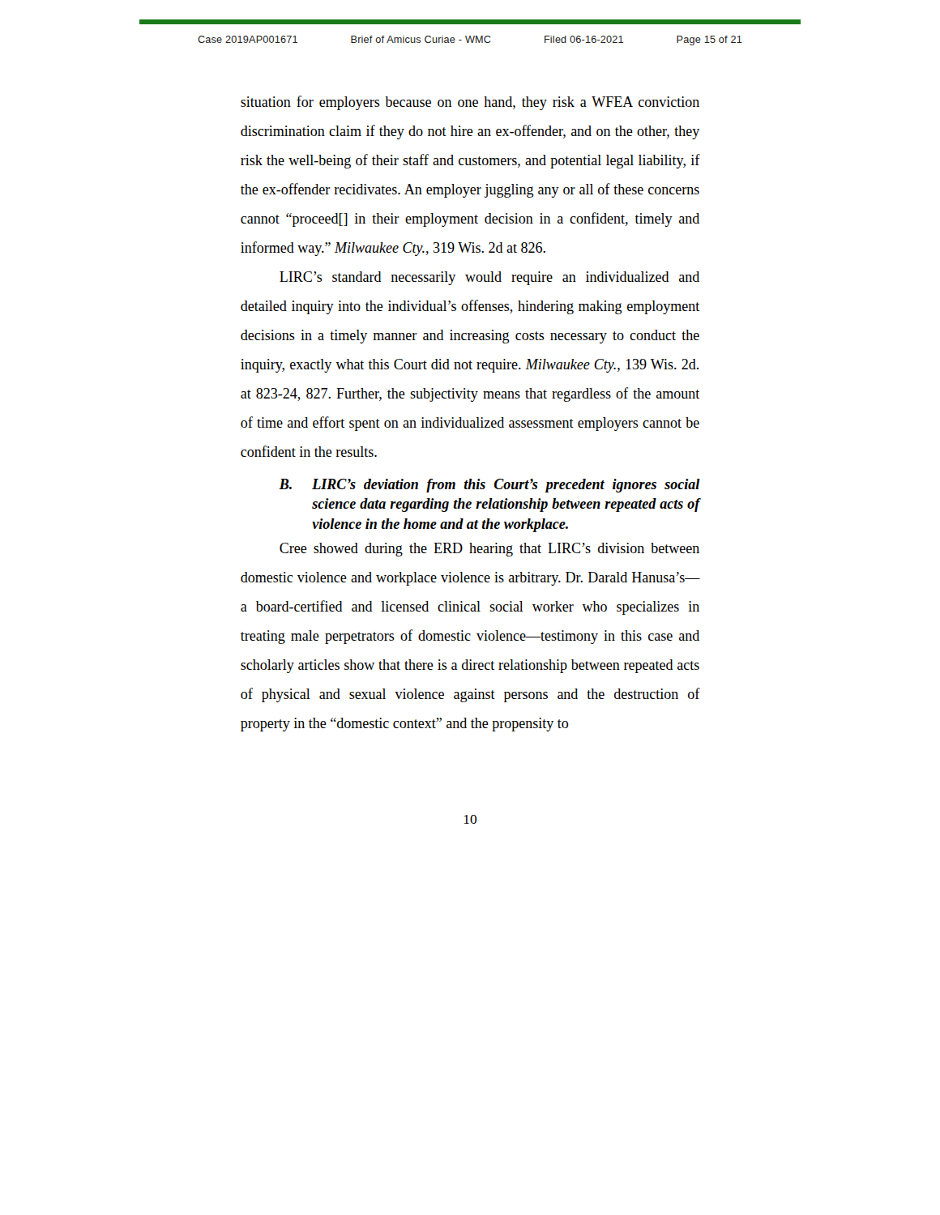Case 2019AP001671 Brief of Amicus Curiae - WMC Filed 06-16-2021 Page 15 of 21
situation for employers because on one hand, they risk a WFEA conviction discrimination claim if they do not hire an ex-offender, and on the other, they risk the well-being of their staff and customers, and potential legal liability, if the ex-offender recidivates. An employer juggling any or all of these concerns cannot “proceed[] in their employment decision in a confident, timely and informed way.” Milwaukee Cty., 319 Wis. 2d at 826.
LIRC’s standard necessarily would require an individualized and detailed inquiry into the individual’s offenses, hindering making employment decisions in a timely manner and increasing costs necessary to conduct the inquiry, exactly what this Court did not require. Milwaukee Cty., 139 Wis. 2d. at 823-24, 827. Further, the subjectivity means that regardless of the amount of time and effort spent on an individualized assessment employers cannot be confident in the results.
B. LIRC’s deviation from this Court’s precedent ignores social science data regarding the relationship between repeated acts of violence in the home and at the workplace.
Cree showed during the ERD hearing that LIRC’s division between domestic violence and workplace violence is arbitrary. Dr. Darald Hanusa’s—a board-certified and licensed clinical social worker who specializes in treating male perpetrators of domestic violence—testimony in this case and scholarly articles show that there is a direct relationship between repeated acts of physical and sexual violence against persons and the destruction of property in the “domestic context” and the propensity to
10